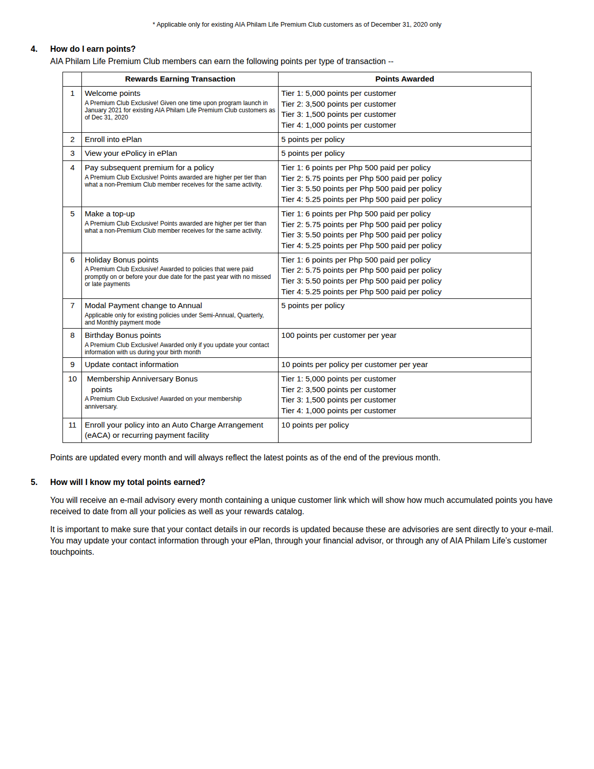* Applicable only for existing AIA Philam Life Premium Club customers as of December 31, 2020 only
4.
How do I earn points?
AIA Philam Life Premium Club members can earn the following points per type of transaction --
| | Rewards Earning Transaction | Points Awarded |
| --- | --- | --- |
| 1 | Welcome points A Premium Club Exclusive! Given one time upon program launch in January 2021 for existing AIA Philam Life Premium Club customers as of Dec 31, 2020 | Tier 1: 5,000 points per customer Tier 2: 3,500 points per customer Tier 3: 1,500 points per customer Tier 4: 1,000 points per customer |
| 2 | Enroll into ePlan | 5 points per policy |
| 3 | View your ePolicy in ePlan | 5 points per policy |
| 4 | Pay subsequent premium for a policy A Premium Club Exclusive! Points awarded are higher per tier than what a non-Premium Club member receives for the same activity. | Tier 1: 6 points per Php 500 paid per policy Tier 2: 5.75 points per Php 500 paid per policy Tier 3: 5.50 points per Php 500 paid per policy Tier 4: 5.25 points per Php 500 paid per policy |
| 5 | Make a top-up A Premium Club Exclusive! Points awarded are higher per tier than what a non-Premium Club member receives for the same activity. | Tier 1: 6 points per Php 500 paid per policy Tier 2: 5.75 points per Php 500 paid per policy Tier 3: 5.50 points per Php 500 paid per policy Tier 4: 5.25 points per Php 500 paid per policy |
| 6 | Holiday Bonus points A Premium Club Exclusive! Awarded to policies that were paid promptly on or before your due date for the past year with no missed or late payments | Tier 1: 6 points per Php 500 paid per policy Tier 2: 5.75 points per Php 500 paid per policy Tier 3: 5.50 points per Php 500 paid per policy Tier 4: 5.25 points per Php 500 paid per policy |
| 7 | Modal Payment change to Annual Applicable only for existing policies under Semi-Annual, Quarterly, and Monthly payment mode | 5 points per policy |
| 8 | Birthday Bonus points A Premium Club Exclusive! Awarded only if you update your contact information with us during your birth month | 100 points per customer per year |
| 9 | Update contact information | 10 points per policy per customer per year |
| 10 | Membership Anniversary Bonus points A Premium Club Exclusive! Awarded on your membership anniversary. | Tier 1: 5,000 points per customer Tier 2: 3,500 points per customer Tier 3: 1,500 points per customer Tier 4: 1,000 points per customer |
| 11 | Enroll your policy into an Auto Charge Arrangement (eACA) or recurring payment facility | 10 points per policy |
Points are updated every month and will always reflect the latest points as of the end of the previous month.
5.
How will I know my total points earned?
You will receive an e-mail advisory every month containing a unique customer link which will show how much accumulated points you have received to date from all your policies as well as your rewards catalog.
It is important to make sure that your contact details in our records is updated because these are advisories are sent directly to your e-mail. You may update your contact information through your ePlan, through your financial advisor, or through any of AIA Philam Life’s customer touchpoints.